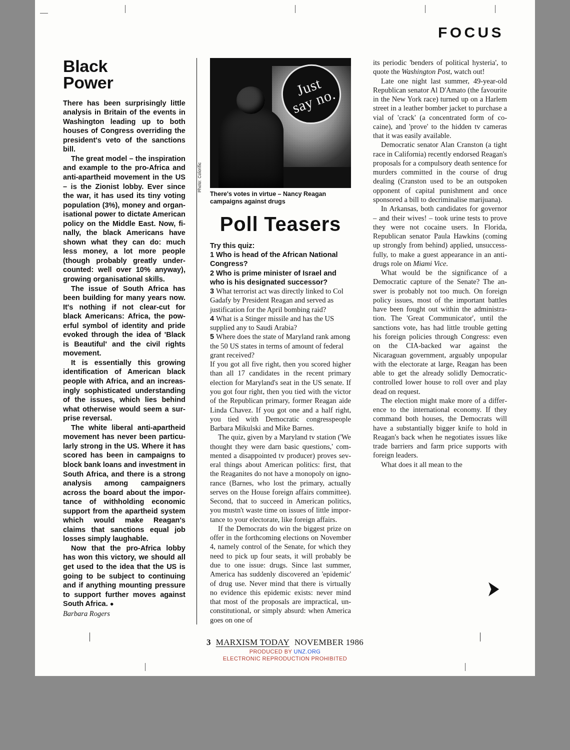Focus
Black
Power
There has been surprisingly little analysis in Britain of the events in Washington leading up to both houses of Congress overriding the president's veto of the sanctions bill.
The great model – the inspiration and example to the pro-Africa and anti-apartheid movement in the US – is the Zionist lobby. Ever since the war, it has used its tiny voting population (3%), money and organisational power to dictate American policy on the Middle East. Now, finally, the black Americans have shown what they can do: much less money, a lot more people (though probably greatly undercounted: well over 10% anyway), growing organisational skills.
The issue of South Africa has been building for many years now. It's nothing if not clear-cut for black Americans: Africa, the powerful symbol of identity and pride evoked through the idea of 'Black is Beautiful' and the civil rights movement.
It is essentially this growing identification of American black people with Africa, and an increasingly sophisticated understanding of the issues, which lies behind what otherwise would seem a surprise reversal.
The white liberal anti-apartheid movement has never been particularly strong in the US. Where it has scored has been in campaigns to block bank loans and investment in South Africa, and there is a strong analysis among campaigners across the board about the importance of withholding economic support from the apartheid system which would make Reagan's claims that sanctions equal job losses simply laughable.
Now that the pro-Africa lobby has won this victory, we should all get used to the idea that the US is going to be subject to continuing and if anything mounting pressure to support further moves against South Africa.
Barbara Rogers
Just
say no.
Photo: Colorific
There's votes in virtue – Nancy Reagan campaigns against drugs
Poll Teasers
Try this quiz:
1 Who is head of the African National Congress?
2 Who is prime minister of Israel and who is his designated successor?
3 What terrorist act was directly linked to Col Gadafy by President Reagan and served as justification for the April bombing raid?
4 What is a Stinger missile and has the US supplied any to Saudi Arabia?
5 Where does the state of Maryland rank among the 50 US states in terms of amount of federal grant received?
If you got all five right, then you scored higher than all 17 candidates in the recent primary election for Maryland's seat in the US senate. If you got four right, then you tied with the victor of the Republican primary, former Reagan aide Linda Chavez. If you got one and a half right, you tied with Democratic congresspeople Barbara Mikulski and Mike Barnes.
The quiz, given by a Maryland tv station ('We thought they were darn basic questions,' commented a disappointed tv producer) proves several things about American politics: first, that the Reaganites do not have a monopoly on ignorance (Barnes, who lost the primary, actually serves on the House foreign affairs committee). Second, that to succeed in American politics, you mustn't waste time on issues of little importance to your electorate, like foreign affairs.
If the Democrats do win the biggest prize on offer in the forthcoming elections on November 4, namely control of the Senate, for which they need to pick up four seats, it will probably be due to one issue: drugs. Since last summer, America has suddenly discovered an 'epidemic' of drug use. Never mind that there is virtually no evidence this epidemic exists: never mind that most of the proposals are impractical, unconstitutional, or simply absurd: when America goes on one of
its periodic 'benders of political hysteria', to quote the Washington Post, watch out!
Late one night last summer, 49-year-old Republican senator Al D'Amato (the favourite in the New York race) turned up on a Harlem street in a leather bomber jacket to purchase a vial of 'crack' (a concentrated form of cocaine), and 'prove' to the hidden tv cameras that it was easily available.
Democratic senator Alan Cranston (a tight race in California) recently endorsed Reagan's proposals for a compulsory death sentence for murders committed in the course of drug dealing (Cranston used to be an outspoken opponent of capital punishment and once sponsored a bill to decriminalise marijuana).
In Arkansas, both candidates for governor – and their wives! – took urine tests to prove they were not cocaine users. In Florida, Republican senator Paula Hawkins (coming up strongly from behind) applied, unsuccessfully, to make a guest appearance in an anti-drugs role on Miami Vice.
What would be the significance of a Democratic capture of the Senate? The answer is probably not too much. On foreign policy issues, most of the important battles have been fought out within the administration. The 'Great Communicator', until the sanctions vote, has had little trouble getting his foreign policies through Congress: even on the CIA-backed war against the Nicaraguan government, arguably unpopular with the electorate at large, Reagan has been able to get the already solidly Democratic-controlled lower house to roll over and play dead on request.
The election might make more of a difference to the international economy. If they command both houses, the Democrats will have a substantially bigger knife to hold in Reagan's back when he negotiates issues like trade barriers and farm price supports with foreign leaders.
What does it all mean to the
➤
3 MARXISM TODAY NOVEMBER 1986
PRODUCED BY UNZ.ORG
ELECTRONIC REPRODUCTION PROHIBITED